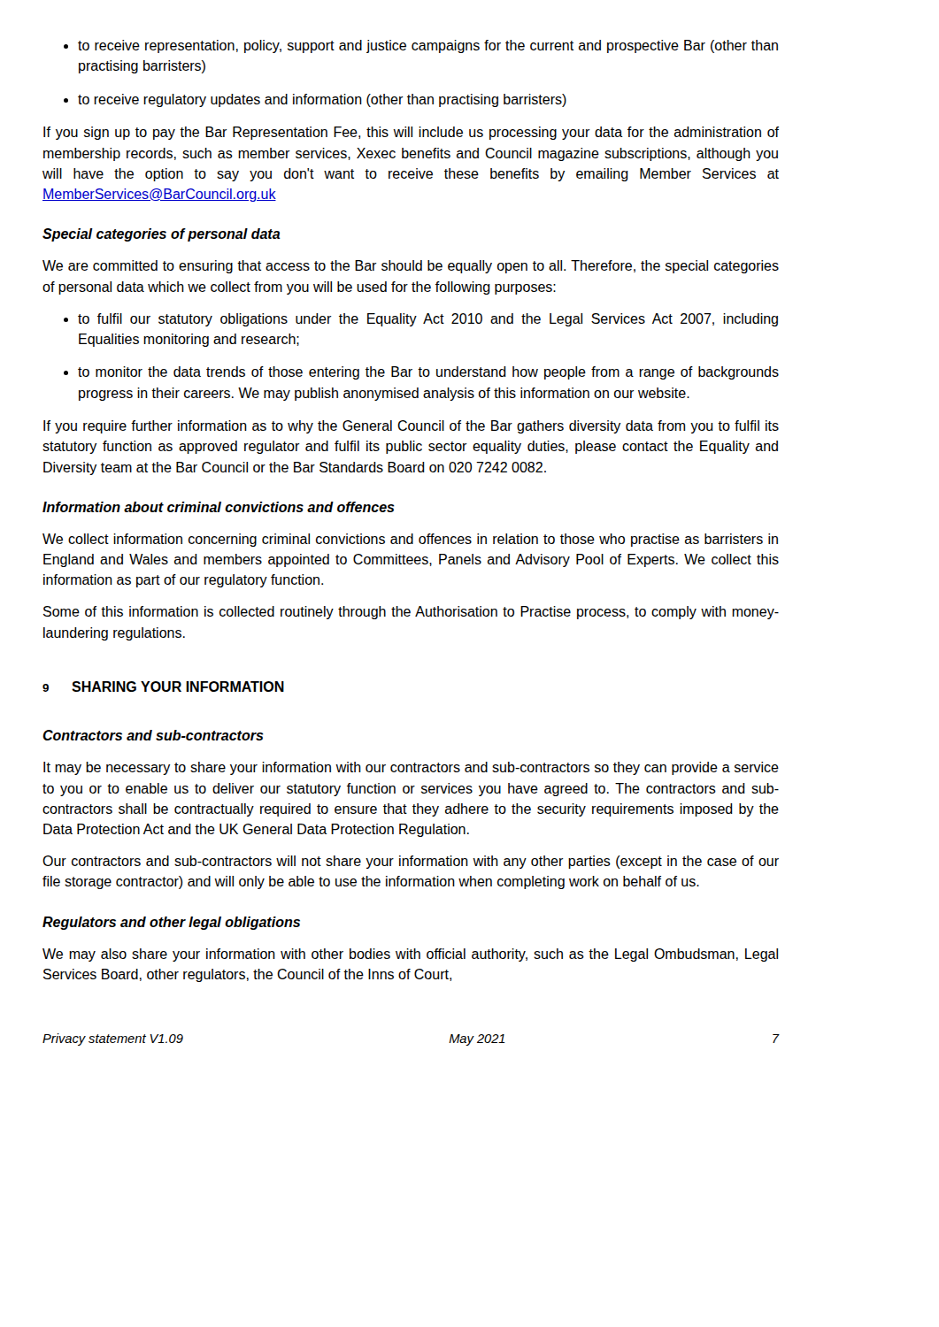to receive representation, policy, support and justice campaigns for the current and prospective Bar (other than practising barristers)
to receive regulatory updates and information (other than practising barristers)
If you sign up to pay the Bar Representation Fee, this will include us processing your data for the administration of membership records, such as member services, Xexec benefits and Council magazine subscriptions, although you will have the option to say you don't want to receive these benefits by emailing Member Services at MemberServices@BarCouncil.org.uk
Special categories of personal data
We are committed to ensuring that access to the Bar should be equally open to all. Therefore, the special categories of personal data which we collect from you will be used for the following purposes:
to fulfil our statutory obligations under the Equality Act 2010 and the Legal Services Act 2007, including Equalities monitoring and research;
to monitor the data trends of those entering the Bar to understand how people from a range of backgrounds progress in their careers. We may publish anonymised analysis of this information on our website.
If you require further information as to why the General Council of the Bar gathers diversity data from you to fulfil its statutory function as approved regulator and fulfil its public sector equality duties, please contact the Equality and Diversity team at the Bar Council or the Bar Standards Board on 020 7242 0082.
Information about criminal convictions and offences
We collect information concerning criminal convictions and offences in relation to those who practise as barristers in England and Wales and members appointed to Committees, Panels and Advisory Pool of Experts. We collect this information as part of our regulatory function.
Some of this information is collected routinely through the Authorisation to Practise process, to comply with money-laundering regulations.
9
SHARING YOUR INFORMATION
Contractors and sub-contractors
It may be necessary to share your information with our contractors and sub-contractors so they can provide a service to you or to enable us to deliver our statutory function or services you have agreed to. The contractors and sub-contractors shall be contractually required to ensure that they adhere to the security requirements imposed by the Data Protection Act and the UK General Data Protection Regulation.
Our contractors and sub-contractors will not share your information with any other parties (except in the case of our file storage contractor) and will only be able to use the information when completing work on behalf of us.
Regulators and other legal obligations
We may also share your information with other bodies with official authority, such as the Legal Ombudsman, Legal Services Board, other regulators, the Council of the Inns of Court,
Privacy statement V1.09 May 2021 7